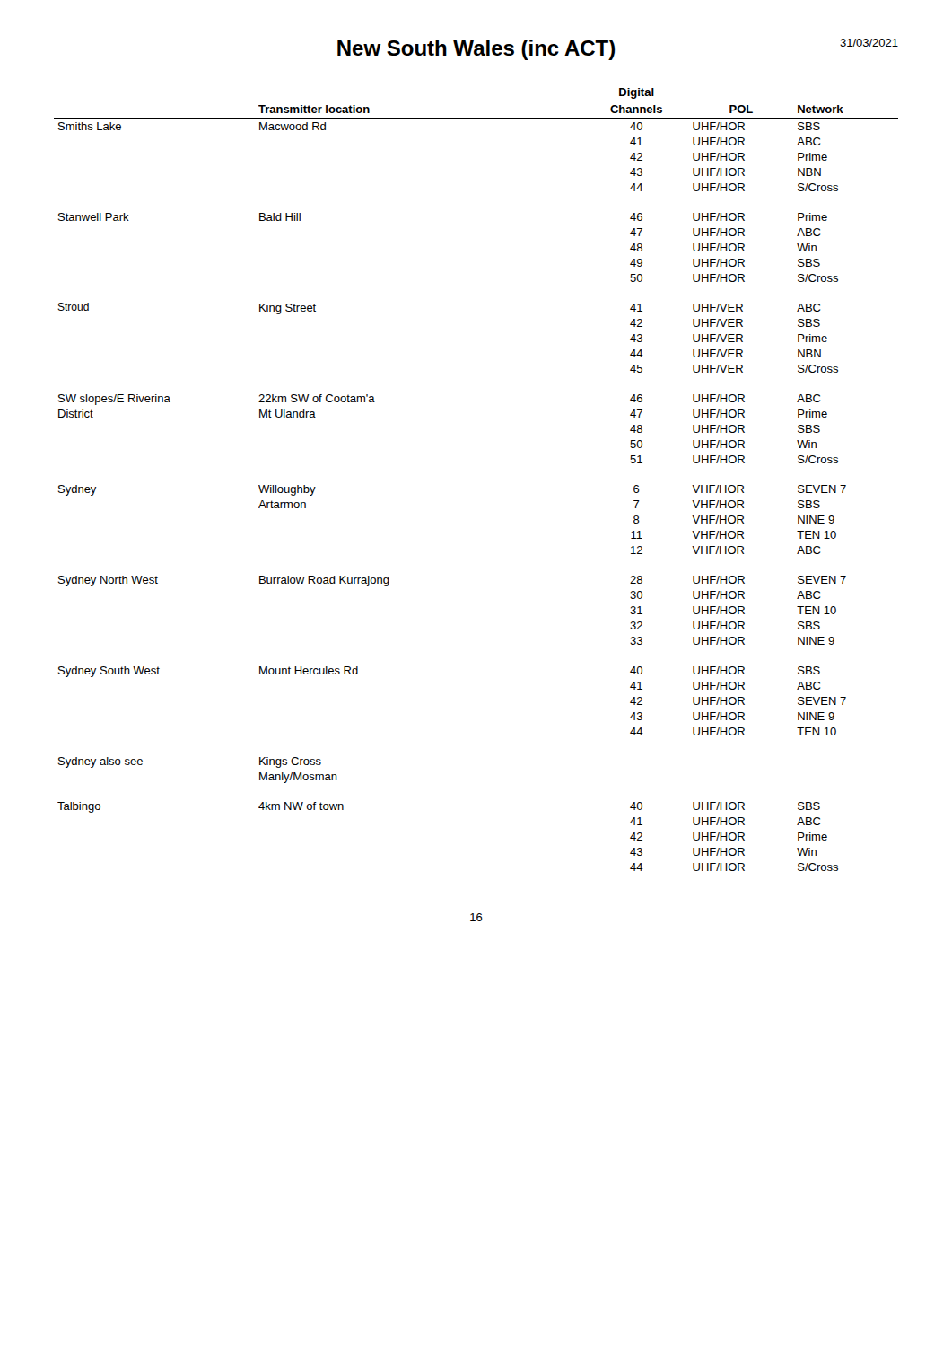31/03/2021
New South Wales (inc ACT)
| | | Digital | | |
| --- | --- | --- | --- | --- |
| | Transmitter location | Channels | POL | Network |
| Smiths Lake | Macwood Rd | 40 | UHF/HOR | SBS |
| | | 41 | UHF/HOR | ABC |
| | | 42 | UHF/HOR | Prime |
| | | 43 | UHF/HOR | NBN |
| | | 44 | UHF/HOR | S/Cross |
| Stanwell Park | Bald Hill | 46 | UHF/HOR | Prime |
| | | 47 | UHF/HOR | ABC |
| | | 48 | UHF/HOR | Win |
| | | 49 | UHF/HOR | SBS |
| | | 50 | UHF/HOR | S/Cross |
| Stroud | King Street | 41 | UHF/VER | ABC |
| | | 42 | UHF/VER | SBS |
| | | 43 | UHF/VER | Prime |
| | | 44 | UHF/VER | NBN |
| | | 45 | UHF/VER | S/Cross |
| SW slopes/E Riverina | 22km SW of Cootam'a | 46 | UHF/HOR | ABC |
| District | Mt Ulandra | 47 | UHF/HOR | Prime |
| | | 48 | UHF/HOR | SBS |
| | | 50 | UHF/HOR | Win |
| | | 51 | UHF/HOR | S/Cross |
| Sydney | Willoughby | 6 | VHF/HOR | SEVEN 7 |
| | Artarmon | 7 | VHF/HOR | SBS |
| | | 8 | VHF/HOR | NINE 9 |
| | | 11 | VHF/HOR | TEN 10 |
| | | 12 | VHF/HOR | ABC |
| Sydney North West | Burralow Road Kurrajong | 28 | UHF/HOR | SEVEN 7 |
| | | 30 | UHF/HOR | ABC |
| | | 31 | UHF/HOR | TEN 10 |
| | | 32 | UHF/HOR | SBS |
| | | 33 | UHF/HOR | NINE 9 |
| Sydney South West | Mount Hercules Rd | 40 | UHF/HOR | SBS |
| | | 41 | UHF/HOR | ABC |
| | | 42 | UHF/HOR | SEVEN 7 |
| | | 43 | UHF/HOR | NINE 9 |
| | | 44 | UHF/HOR | TEN 10 |
| Sydney also see | Kings Cross | | | |
| | Manly/Mosman | | | |
| Talbingo | 4km NW of town | 40 | UHF/HOR | SBS |
| | | 41 | UHF/HOR | ABC |
| | | 42 | UHF/HOR | Prime |
| | | 43 | UHF/HOR | Win |
| | | 44 | UHF/HOR | S/Cross |
16